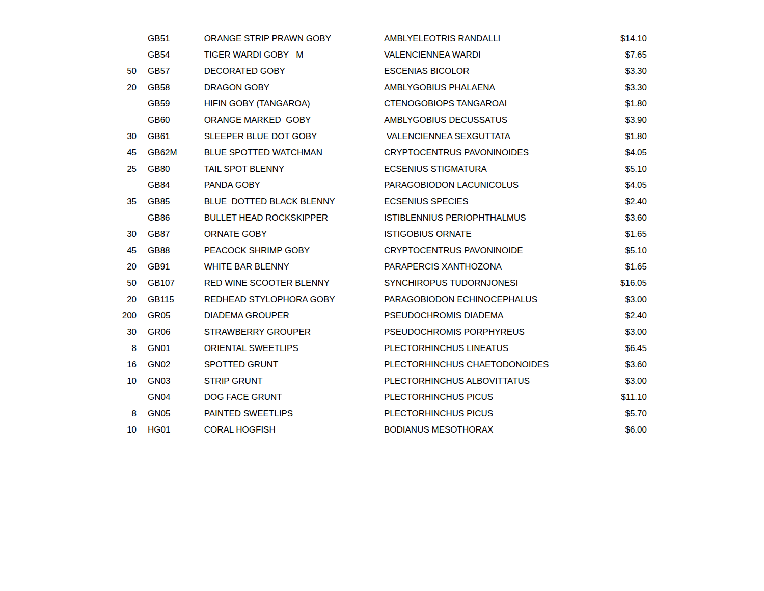| | GB51 | ORANGE STRIP PRAWN GOBY | AMBLYELEOTRIS RANDALLI | $14.10 |
| | GB54 | TIGER WARDI GOBY M | VALENCIENNEA WARDI | $7.65 |
| 50 | GB57 | DECORATED GOBY | ESCENIAS BICOLOR | $3.30 |
| 20 | GB58 | DRAGON GOBY | AMBLYGOBIUS PHALAENA | $3.30 |
| | GB59 | HIFIN GOBY (TANGAROA) | CTENOGOBIOPS TANGAROAI | $1.80 |
| | GB60 | ORANGE MARKED GOBY | AMBLYGOBIUS DECUSSATUS | $3.90 |
| 30 | GB61 | SLEEPER BLUE DOT GOBY | VALENCIENNEA SEXGUTTATA | $1.80 |
| 45 | GB62M | BLUE SPOTTED WATCHMAN | CRYPTOCENTRUS PAVONINOIDES | $4.05 |
| 25 | GB80 | TAIL SPOT BLENNY | ECSENIUS STIGMATURA | $5.10 |
| | GB84 | PANDA GOBY | PARAGOBIODON LACUNICOLUS | $4.05 |
| 35 | GB85 | BLUE DOTTED BLACK BLENNY | ECSENIUS SPECIES | $2.40 |
| | GB86 | BULLET HEAD ROCKSKIPPER | ISTIBLENNIUS PERIOPHTHALMUS | $3.60 |
| 30 | GB87 | ORNATE GOBY | ISTIGOBIUS ORNATE | $1.65 |
| 45 | GB88 | PEACOCK SHRIMP GOBY | CRYPTOCENTRUS PAVONINOIDE | $5.10 |
| 20 | GB91 | WHITE BAR BLENNY | PARAPERCIS XANTHOZONA | $1.65 |
| 50 | GB107 | RED WINE SCOOTER BLENNY | SYNCHIROPUS TUDORNJONESI | $16.05 |
| 20 | GB115 | REDHEAD STYLOPHORA GOBY | PARAGOBIODON ECHINOCEPHALUS | $3.00 |
| 200 | GR05 | DIADEMA GROUPER | PSEUDOCHROMIS DIADEMA | $2.40 |
| 30 | GR06 | STRAWBERRY GROUPER | PSEUDOCHROMIS PORPHYREUS | $3.00 |
| 8 | GN01 | ORIENTAL SWEETLIPS | PLECTORHINCHUS LINEATUS | $6.45 |
| 16 | GN02 | SPOTTED GRUNT | PLECTORHINCHUS CHAETODONOIDES | $3.60 |
| 10 | GN03 | STRIP GRUNT | PLECTORHINCHUS ALBOVITTATUS | $3.00 |
| | GN04 | DOG FACE GRUNT | PLECTORHINCHUS PICUS | $11.10 |
| 8 | GN05 | PAINTED SWEETLIPS | PLECTORHINCHUS PICUS | $5.70 |
| 10 | HG01 | CORAL HOGFISH | BODIANUS MESOTHORAX | $6.00 |